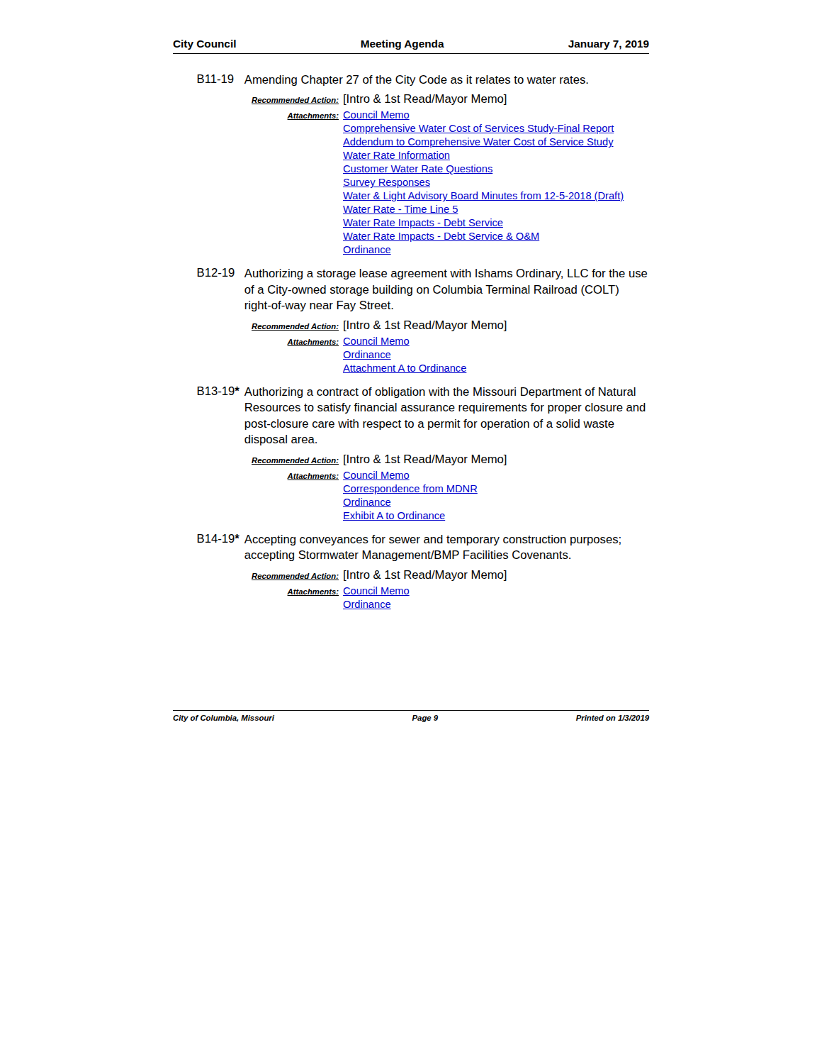City Council
Meeting Agenda
January 7, 2019
B11-19
Amending Chapter 27 of the City Code as it relates to water rates.
Recommended Action:
[Intro & 1st Read/Mayor Memo]
Attachments:
Council Memo Comprehensive Water Cost of Services Study-Final Report Addendum to Comprehensive Water Cost of Service Study Water Rate Information Customer Water Rate Questions Survey Responses Water & Light Advisory Board Minutes from 12-5-2018 (Draft) Water Rate - Time Line 5 Water Rate Impacts - Debt Service Water Rate Impacts - Debt Service & O&M Ordinance
B12-19
Authorizing a storage lease agreement with Ishams Ordinary, LLC for the use of a City-owned storage building on Columbia Terminal Railroad (COLT) right-of-way near Fay Street.
Recommended Action:
[Intro & 1st Read/Mayor Memo]
Attachments:
Council Memo Ordinance Attachment A to Ordinance
B13-19*
Authorizing a contract of obligation with the Missouri Department of Natural Resources to satisfy financial assurance requirements for proper closure and post-closure care with respect to a permit for operation of a solid waste disposal area.
Recommended Action:
[Intro & 1st Read/Mayor Memo]
Attachments:
Council Memo Correspondence from MDNR Ordinance Exhibit A to Ordinance
B14-19*
Accepting conveyances for sewer and temporary construction purposes; accepting Stormwater Management/BMP Facilities Covenants.
Recommended Action:
[Intro & 1st Read/Mayor Memo]
Attachments:
Council Memo Ordinance
City of Columbia, Missouri
Page 9
Printed on 1/3/2019